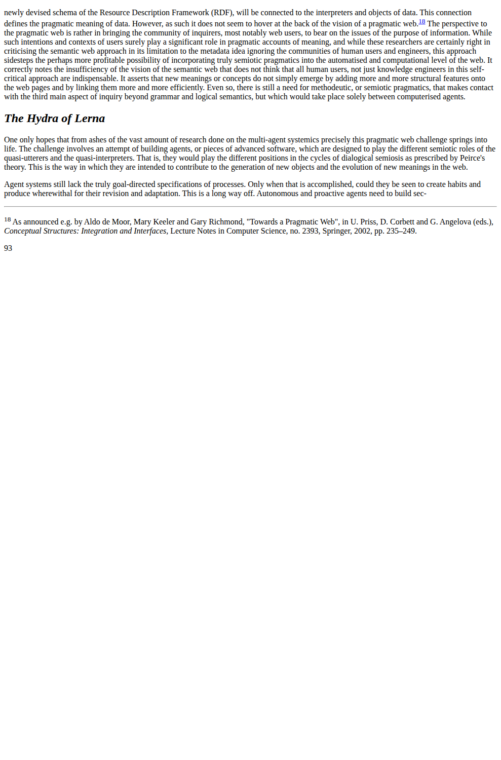newly devised schema of the Resource Description Framework (RDF), will be connected to the interpreters and objects of data. This connection defines the pragmatic meaning of data. However, as such it does not seem to hover at the back of the vision of a pragmatic web.18 The perspective to the pragmatic web is rather in bringing the community of inquirers, most notably web users, to bear on the issues of the purpose of information. While such intentions and contexts of users surely play a significant role in pragmatic accounts of meaning, and while these researchers are certainly right in criticising the semantic web approach in its limitation to the metadata idea ignoring the communities of human users and engineers, this approach sidesteps the perhaps more profitable possibility of incorporating truly semiotic pragmatics into the automatised and computational level of the web. It correctly notes the insufficiency of the vision of the semantic web that does not think that all human users, not just knowledge engineers in this self-critical approach are indispensable. It asserts that new meanings or concepts do not simply emerge by adding more and more structural features onto the web pages and by linking them more and more efficiently. Even so, there is still a need for methodeutic, or semiotic pragmatics, that makes contact with the third main aspect of inquiry beyond grammar and logical semantics, but which would take place solely between computerised agents.
The Hydra of Lerna
One only hopes that from ashes of the vast amount of research done on the multi-agent systemics precisely this pragmatic web challenge springs into life. The challenge involves an attempt of building agents, or pieces of advanced software, which are designed to play the different semiotic roles of the quasi-utterers and the quasi-interpreters. That is, they would play the different positions in the cycles of dialogical semiosis as prescribed by Peirce's theory. This is the way in which they are intended to contribute to the generation of new objects and the evolution of new meanings in the web.
Agent systems still lack the truly goal-directed specifications of processes. Only when that is accomplished, could they be seen to create habits and produce wherewithal for their revision and adaptation. This is a long way off. Autonomous and proactive agents need to build sec-
18 As announced e.g. by Aldo de Moor, Mary Keeler and Gary Richmond, "Towards a Pragmatic Web", in U. Priss, D. Corbett and G. Angelova (eds.), Conceptual Structures: Integration and Interfaces, Lecture Notes in Computer Science, no. 2393, Springer, 2002, pp. 235–249.
93